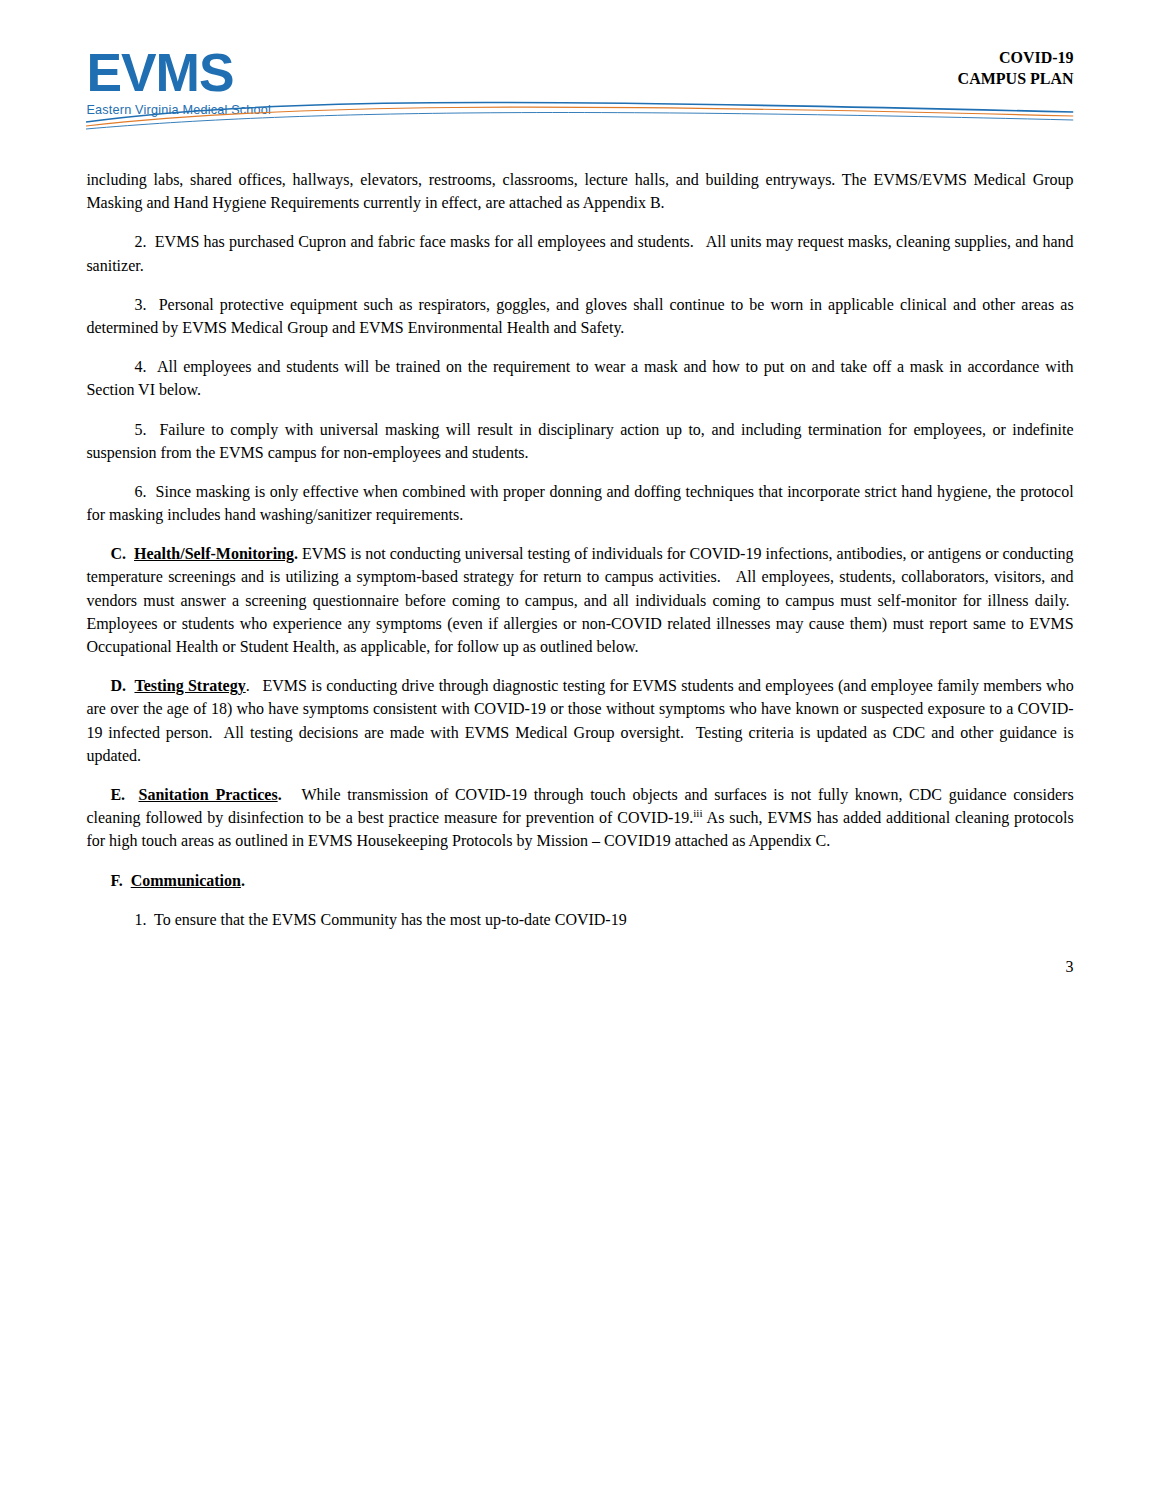EVMS
Eastern Virginia Medical School
COVID-19
CAMPUS PLAN
including labs, shared offices, hallways, elevators, restrooms, classrooms, lecture halls, and building entryways. The EVMS/EVMS Medical Group Masking and Hand Hygiene Requirements currently in effect, are attached as Appendix B.
2. EVMS has purchased Cupron and fabric face masks for all employees and students. All units may request masks, cleaning supplies, and hand sanitizer.
3. Personal protective equipment such as respirators, goggles, and gloves shall continue to be worn in applicable clinical and other areas as determined by EVMS Medical Group and EVMS Environmental Health and Safety.
4. All employees and students will be trained on the requirement to wear a mask and how to put on and take off a mask in accordance with Section VI below.
5. Failure to comply with universal masking will result in disciplinary action up to, and including termination for employees, or indefinite suspension from the EVMS campus for non-employees and students.
6. Since masking is only effective when combined with proper donning and doffing techniques that incorporate strict hand hygiene, the protocol for masking includes hand washing/sanitizer requirements.
C. Health/Self-Monitoring. EVMS is not conducting universal testing of individuals for COVID-19 infections, antibodies, or antigens or conducting temperature screenings and is utilizing a symptom-based strategy for return to campus activities. All employees, students, collaborators, visitors, and vendors must answer a screening questionnaire before coming to campus, and all individuals coming to campus must self-monitor for illness daily. Employees or students who experience any symptoms (even if allergies or non-COVID related illnesses may cause them) must report same to EVMS Occupational Health or Student Health, as applicable, for follow up as outlined below.
D. Testing Strategy. EVMS is conducting drive through diagnostic testing for EVMS students and employees (and employee family members who are over the age of 18) who have symptoms consistent with COVID-19 or those without symptoms who have known or suspected exposure to a COVID-19 infected person. All testing decisions are made with EVMS Medical Group oversight. Testing criteria is updated as CDC and other guidance is updated.
E. Sanitation Practices. While transmission of COVID-19 through touch objects and surfaces is not fully known, CDC guidance considers cleaning followed by disinfection to be a best practice measure for prevention of COVID-19.iii As such, EVMS has added additional cleaning protocols for high touch areas as outlined in EVMS Housekeeping Protocols by Mission – COVID19 attached as Appendix C.
F. Communication.
1. To ensure that the EVMS Community has the most up-to-date COVID-19
3